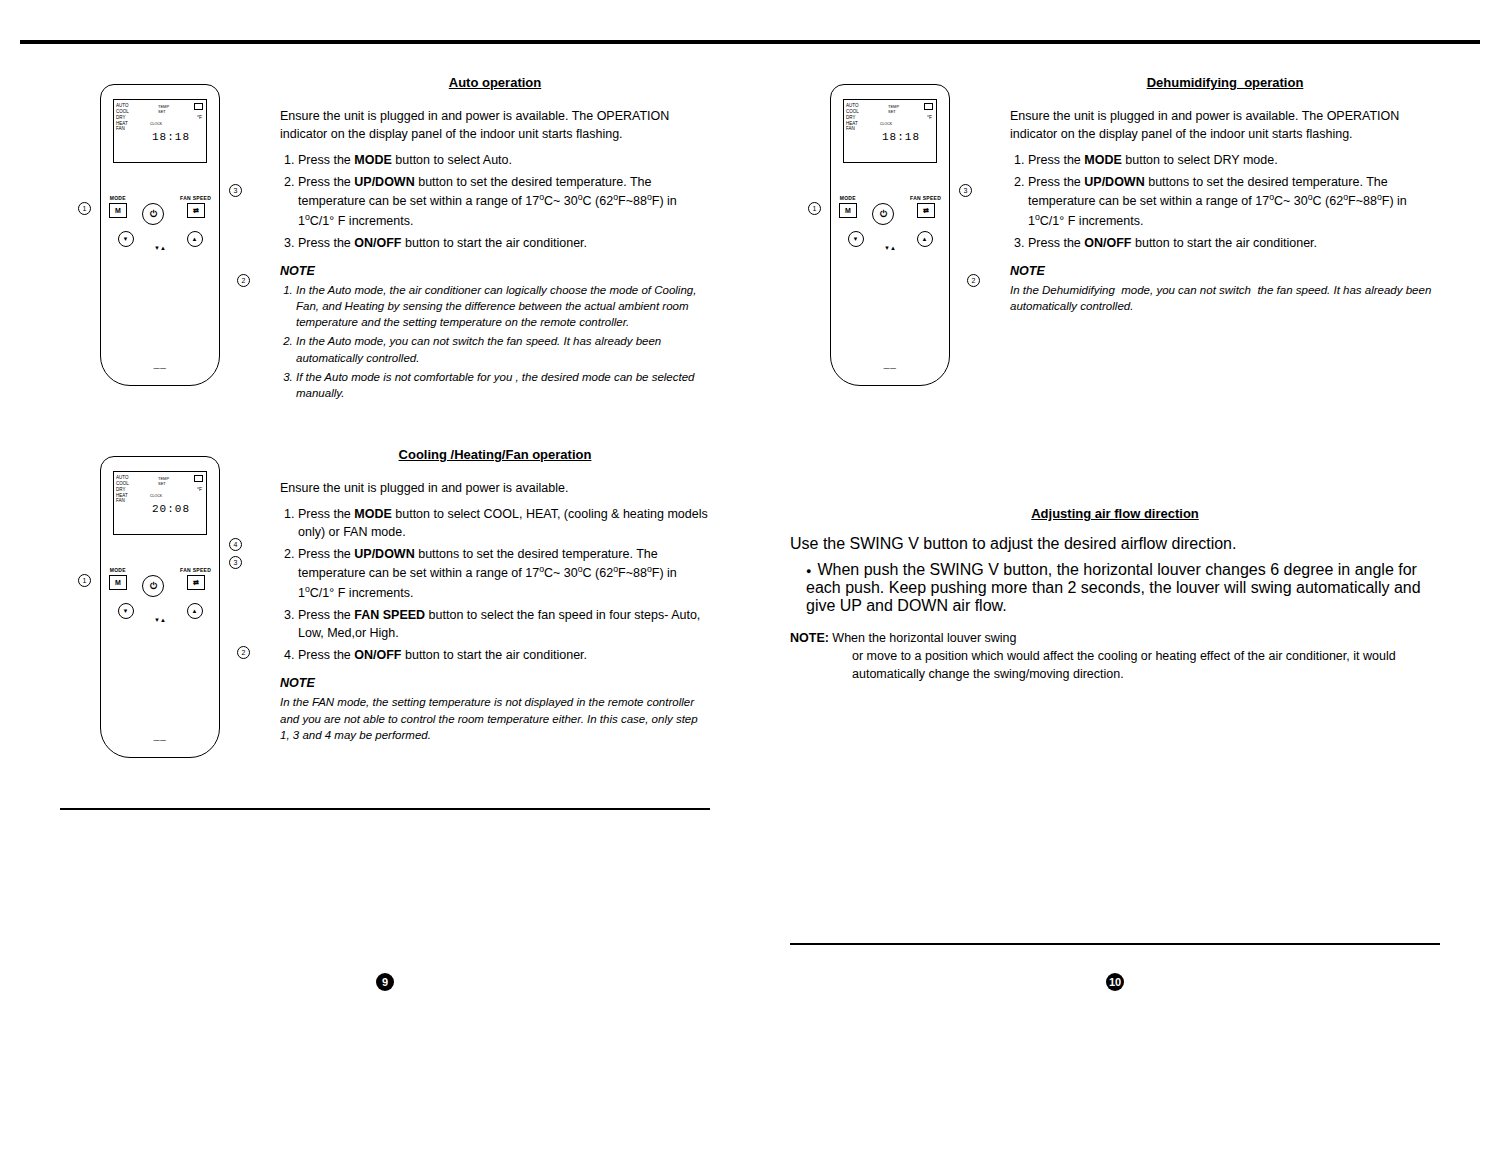AUTO
COOL
DRY
HEAT
FAN
TEMP
SET
°F
CLOCK
18:18
MODE
M
FAN SPEED
⇄
▼▲
——
1
2
3
Auto operation
Ensure the unit is plugged in and power is available. The OPERATION indicator on the display panel of the indoor unit starts flashing.
Press the MODE button to select Auto.
Press the UP/DOWN button to set the desired temperature. The temperature can be set within a range of 17oC~ 30oC (62oF~88oF) in 1oC/1° F increments.
Press the ON/OFF button to start the air conditioner.
NOTE
In the Auto mode, the air conditioner can logically choose the mode of Cooling, Fan, and Heating by sensing the difference between the actual ambient room temperature and the setting temperature on the remote controller.
In the Auto mode, you can not switch the fan speed. It has already been automatically controlled.
If the Auto mode is not comfortable for you , the desired mode can be selected manually.
AUTO
COOL
DRY
HEAT
FAN
TEMP
SET
°F
CLOCK
20:08
MODE
M
FAN SPEED
⇄
▼▲
——
1
2
3
4
Cooling /Heating/Fan operation
Ensure the unit is plugged in and power is available.
Press the MODE button to select COOL, HEAT, (cooling & heating models only) or FAN mode.
Press the UP/DOWN buttons to set the desired temperature. The temperature can be set within a range of 17oC~ 30oC (62oF~88oF) in 1oC/1° F increments.
Press the FAN SPEED button to select the fan speed in four steps- Auto, Low, Med,or High.
Press the ON/OFF button to start the air conditioner.
NOTE
In the FAN mode, the setting temperature is not displayed in the remote controller and you are not able to control the room temperature either. In this case, only step 1, 3 and 4 may be performed.
9
AUTO
COOL
DRY
HEAT
FAN
TEMP
SET
°F
CLOCK
18:18
MODE
M
FAN SPEED
⇄
▼▲
——
1
2
3
Dehumidifying operation
Ensure the unit is plugged in and power is available. The OPERATION indicator on the display panel of the indoor unit starts flashing.
Press the MODE button to select DRY mode.
Press the UP/DOWN buttons to set the desired temperature. The temperature can be set within a range of 17oC~ 30oC (62oF~88oF) in 1oC/1° F increments.
Press the ON/OFF button to start the air conditioner.
NOTE
In the Dehumidifying mode, you can not switch the fan speed. It has already been automatically controlled.
Adjusting air flow direction
Use the SWING V button to adjust the desired airflow direction.
When push the SWING V button, the horizontal louver changes 6 degree in angle for each push. Keep pushing more than 2 seconds, the louver will swing automatically and give UP and DOWN air flow.
NOTE: When the horizontal louver swing
or move to a position which would affect the cooling or heating effect of the air conditioner, it would automatically change the swing/moving direction.
10